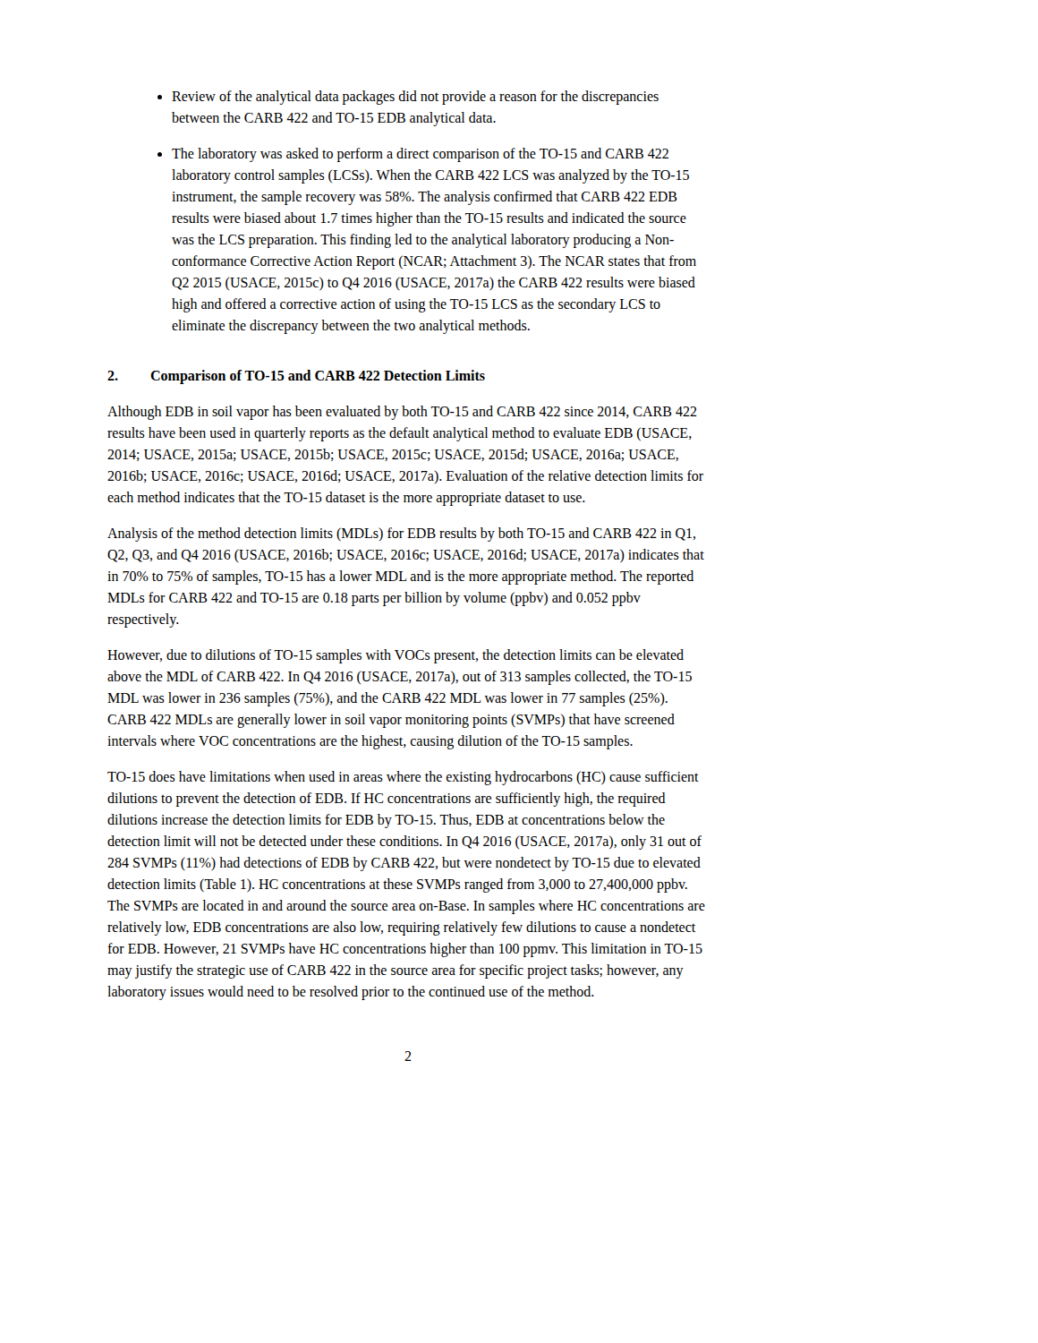Review of the analytical data packages did not provide a reason for the discrepancies between the CARB 422 and TO-15 EDB analytical data.
The laboratory was asked to perform a direct comparison of the TO-15 and CARB 422 laboratory control samples (LCSs). When the CARB 422 LCS was analyzed by the TO-15 instrument, the sample recovery was 58%. The analysis confirmed that CARB 422 EDB results were biased about 1.7 times higher than the TO-15 results and indicated the source was the LCS preparation. This finding led to the analytical laboratory producing a Non-conformance Corrective Action Report (NCAR; Attachment 3). The NCAR states that from Q2 2015 (USACE, 2015c) to Q4 2016 (USACE, 2017a) the CARB 422 results were biased high and offered a corrective action of using the TO-15 LCS as the secondary LCS to eliminate the discrepancy between the two analytical methods.
2. Comparison of TO-15 and CARB 422 Detection Limits
Although EDB in soil vapor has been evaluated by both TO-15 and CARB 422 since 2014, CARB 422 results have been used in quarterly reports as the default analytical method to evaluate EDB (USACE, 2014; USACE, 2015a; USACE, 2015b; USACE, 2015c; USACE, 2015d; USACE, 2016a; USACE, 2016b; USACE, 2016c; USACE, 2016d; USACE, 2017a). Evaluation of the relative detection limits for each method indicates that the TO-15 dataset is the more appropriate dataset to use.
Analysis of the method detection limits (MDLs) for EDB results by both TO-15 and CARB 422 in Q1, Q2, Q3, and Q4 2016 (USACE, 2016b; USACE, 2016c; USACE, 2016d; USACE, 2017a) indicates that in 70% to 75% of samples, TO-15 has a lower MDL and is the more appropriate method. The reported MDLs for CARB 422 and TO-15 are 0.18 parts per billion by volume (ppbv) and 0.052 ppbv respectively.
However, due to dilutions of TO-15 samples with VOCs present, the detection limits can be elevated above the MDL of CARB 422. In Q4 2016 (USACE, 2017a), out of 313 samples collected, the TO-15 MDL was lower in 236 samples (75%), and the CARB 422 MDL was lower in 77 samples (25%). CARB 422 MDLs are generally lower in soil vapor monitoring points (SVMPs) that have screened intervals where VOC concentrations are the highest, causing dilution of the TO-15 samples.
TO-15 does have limitations when used in areas where the existing hydrocarbons (HC) cause sufficient dilutions to prevent the detection of EDB. If HC concentrations are sufficiently high, the required dilutions increase the detection limits for EDB by TO-15. Thus, EDB at concentrations below the detection limit will not be detected under these conditions. In Q4 2016 (USACE, 2017a), only 31 out of 284 SVMPs (11%) had detections of EDB by CARB 422, but were nondetect by TO-15 due to elevated detection limits (Table 1). HC concentrations at these SVMPs ranged from 3,000 to 27,400,000 ppbv. The SVMPs are located in and around the source area on-Base. In samples where HC concentrations are relatively low, EDB concentrations are also low, requiring relatively few dilutions to cause a nondetect for EDB. However, 21 SVMPs have HC concentrations higher than 100 ppmv. This limitation in TO-15 may justify the strategic use of CARB 422 in the source area for specific project tasks; however, any laboratory issues would need to be resolved prior to the continued use of the method.
2